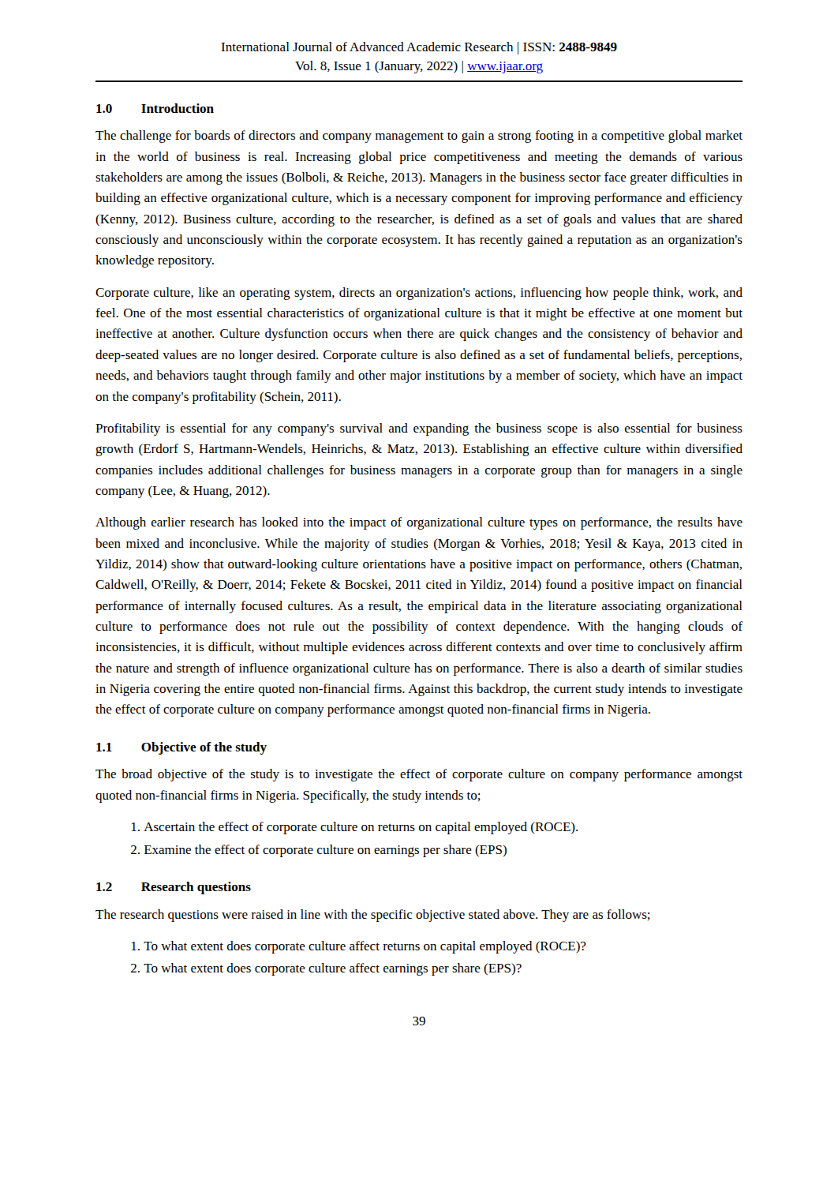International Journal of Advanced Academic Research | ISSN: 2488-9849
Vol. 8, Issue 1 (January, 2022) | www.ijaar.org
1.0 Introduction
The challenge for boards of directors and company management to gain a strong footing in a competitive global market in the world of business is real. Increasing global price competitiveness and meeting the demands of various stakeholders are among the issues (Bolboli, & Reiche, 2013). Managers in the business sector face greater difficulties in building an effective organizational culture, which is a necessary component for improving performance and efficiency (Kenny, 2012). Business culture, according to the researcher, is defined as a set of goals and values that are shared consciously and unconsciously within the corporate ecosystem. It has recently gained a reputation as an organization's knowledge repository.
Corporate culture, like an operating system, directs an organization's actions, influencing how people think, work, and feel. One of the most essential characteristics of organizational culture is that it might be effective at one moment but ineffective at another. Culture dysfunction occurs when there are quick changes and the consistency of behavior and deep-seated values are no longer desired. Corporate culture is also defined as a set of fundamental beliefs, perceptions, needs, and behaviors taught through family and other major institutions by a member of society, which have an impact on the company's profitability (Schein, 2011).
Profitability is essential for any company's survival and expanding the business scope is also essential for business growth (Erdorf S, Hartmann-Wendels, Heinrichs, & Matz, 2013). Establishing an effective culture within diversified companies includes additional challenges for business managers in a corporate group than for managers in a single company (Lee, & Huang, 2012).
Although earlier research has looked into the impact of organizational culture types on performance, the results have been mixed and inconclusive. While the majority of studies (Morgan & Vorhies, 2018; Yesil & Kaya, 2013 cited in Yildiz, 2014) show that outward-looking culture orientations have a positive impact on performance, others (Chatman, Caldwell, O'Reilly, & Doerr, 2014; Fekete & Bocskei, 2011 cited in Yildiz, 2014) found a positive impact on financial performance of internally focused cultures. As a result, the empirical data in the literature associating organizational culture to performance does not rule out the possibility of context dependence. With the hanging clouds of inconsistencies, it is difficult, without multiple evidences across different contexts and over time to conclusively affirm the nature and strength of influence organizational culture has on performance. There is also a dearth of similar studies in Nigeria covering the entire quoted non-financial firms. Against this backdrop, the current study intends to investigate the effect of corporate culture on company performance amongst quoted non-financial firms in Nigeria.
1.1 Objective of the study
The broad objective of the study is to investigate the effect of corporate culture on company performance amongst quoted non-financial firms in Nigeria. Specifically, the study intends to;
Ascertain the effect of corporate culture on returns on capital employed (ROCE).
Examine the effect of corporate culture on earnings per share (EPS)
1.2 Research questions
The research questions were raised in line with the specific objective stated above. They are as follows;
To what extent does corporate culture affect returns on capital employed (ROCE)?
To what extent does corporate culture affect earnings per share (EPS)?
39